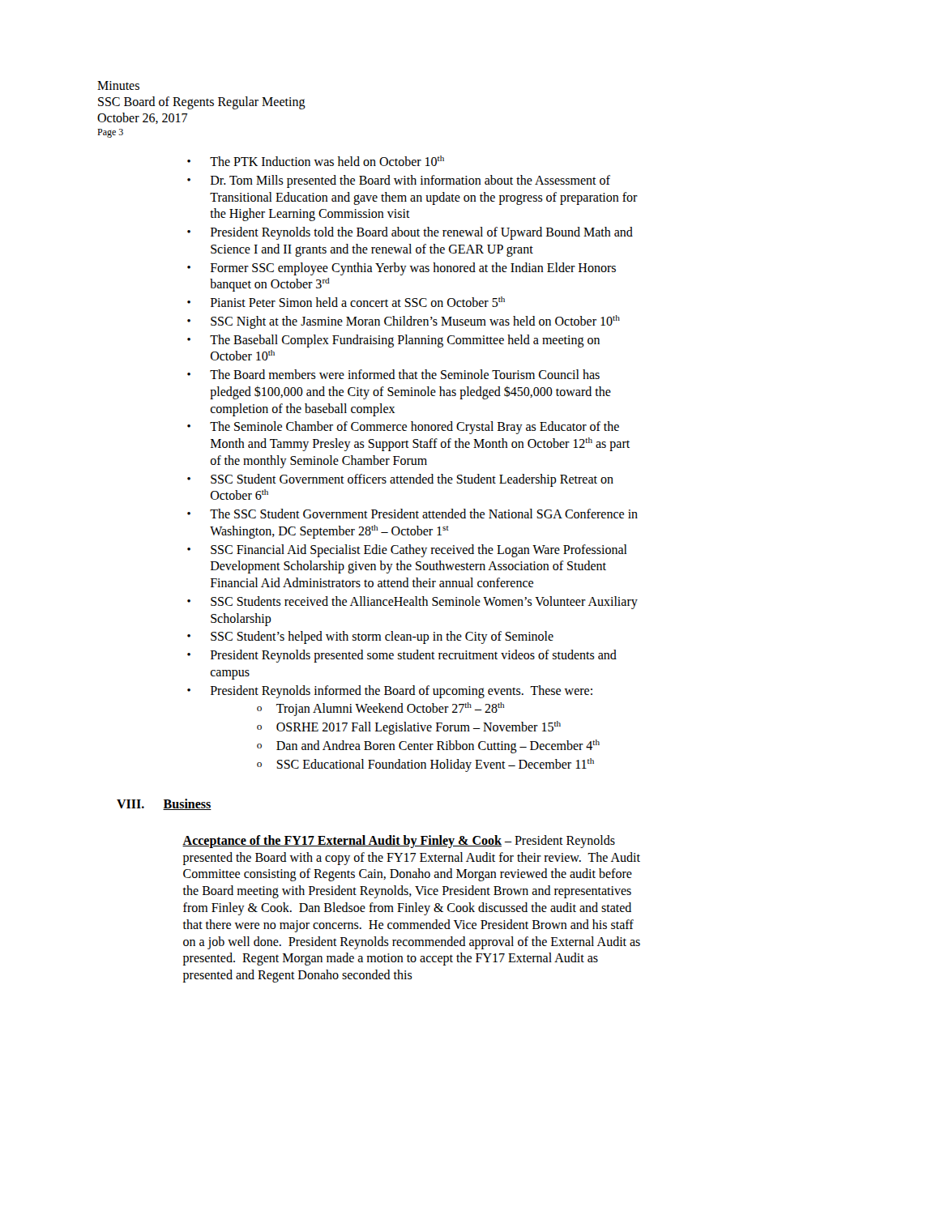Minutes
SSC Board of Regents Regular Meeting
October 26, 2017
Page 3
The PTK Induction was held on October 10th
Dr. Tom Mills presented the Board with information about the Assessment of Transitional Education and gave them an update on the progress of preparation for the Higher Learning Commission visit
President Reynolds told the Board about the renewal of Upward Bound Math and Science I and II grants and the renewal of the GEAR UP grant
Former SSC employee Cynthia Yerby was honored at the Indian Elder Honors banquet on October 3rd
Pianist Peter Simon held a concert at SSC on October 5th
SSC Night at the Jasmine Moran Children’s Museum was held on October 10th
The Baseball Complex Fundraising Planning Committee held a meeting on October 10th
The Board members were informed that the Seminole Tourism Council has pledged $100,000 and the City of Seminole has pledged $450,000 toward the completion of the baseball complex
The Seminole Chamber of Commerce honored Crystal Bray as Educator of the Month and Tammy Presley as Support Staff of the Month on October 12th as part of the monthly Seminole Chamber Forum
SSC Student Government officers attended the Student Leadership Retreat on October 6th
The SSC Student Government President attended the National SGA Conference in Washington, DC September 28th – October 1st
SSC Financial Aid Specialist Edie Cathey received the Logan Ware Professional Development Scholarship given by the Southwestern Association of Student Financial Aid Administrators to attend their annual conference
SSC Students received the AllianceHealth Seminole Women’s Volunteer Auxiliary Scholarship
SSC Student’s helped with storm clean-up in the City of Seminole
President Reynolds presented some student recruitment videos of students and campus
President Reynolds informed the Board of upcoming events. These were:
Trojan Alumni Weekend October 27th – 28th
OSRHE 2017 Fall Legislative Forum – November 15th
Dan and Andrea Boren Center Ribbon Cutting – December 4th
SSC Educational Foundation Holiday Event – December 11th
VIII.
Business
Acceptance of the FY17 External Audit by Finley & Cook – President Reynolds presented the Board with a copy of the FY17 External Audit for their review. The Audit Committee consisting of Regents Cain, Donaho and Morgan reviewed the audit before the Board meeting with President Reynolds, Vice President Brown and representatives from Finley & Cook. Dan Bledsoe from Finley & Cook discussed the audit and stated that there were no major concerns. He commended Vice President Brown and his staff on a job well done. President Reynolds recommended approval of the External Audit as presented. Regent Morgan made a motion to accept the FY17 External Audit as presented and Regent Donaho seconded this